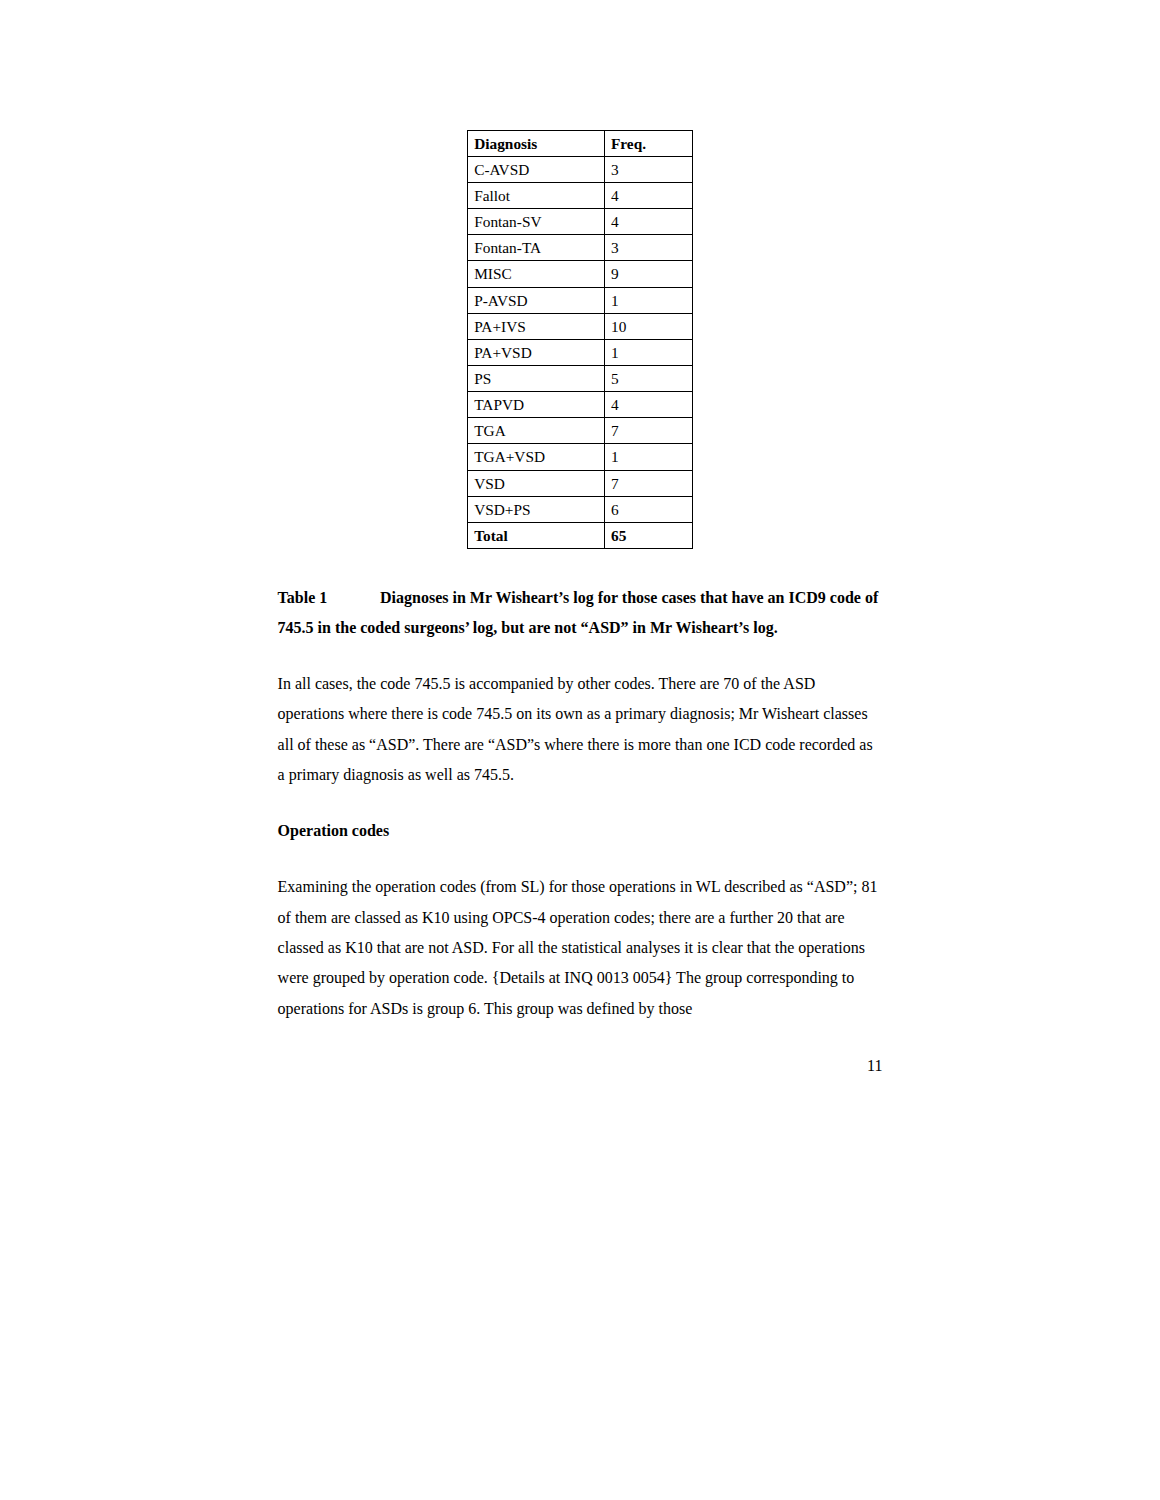| Diagnosis | Freq. |
| --- | --- |
| C-AVSD | 3 |
| Fallot | 4 |
| Fontan-SV | 4 |
| Fontan-TA | 3 |
| MISC | 9 |
| P-AVSD | 1 |
| PA+IVS | 10 |
| PA+VSD | 1 |
| PS | 5 |
| TAPVD | 4 |
| TGA | 7 |
| TGA+VSD | 1 |
| VSD | 7 |
| VSD+PS | 6 |
| Total | 65 |
Table 1 Diagnoses in Mr Wisheart’s log for those cases that have an ICD9 code of 745.5 in the coded surgeons’ log, but are not “ASD” in Mr Wisheart’s log.
In all cases, the code 745.5 is accompanied by other codes. There are 70 of the ASD operations where there is code 745.5 on its own as a primary diagnosis; Mr Wisheart classes all of these as “ASD”. There are “ASD”s where there is more than one ICD code recorded as a primary diagnosis as well as 745.5.
Operation codes
Examining the operation codes (from SL) for those operations in WL described as “ASD”; 81 of them are classed as K10 using OPCS-4 operation codes; there are a further 20 that are classed as K10 that are not ASD. For all the statistical analyses it is clear that the operations were grouped by operation code. {Details at INQ 0013 0054} The group corresponding to operations for ASDs is group 6. This group was defined by those
11